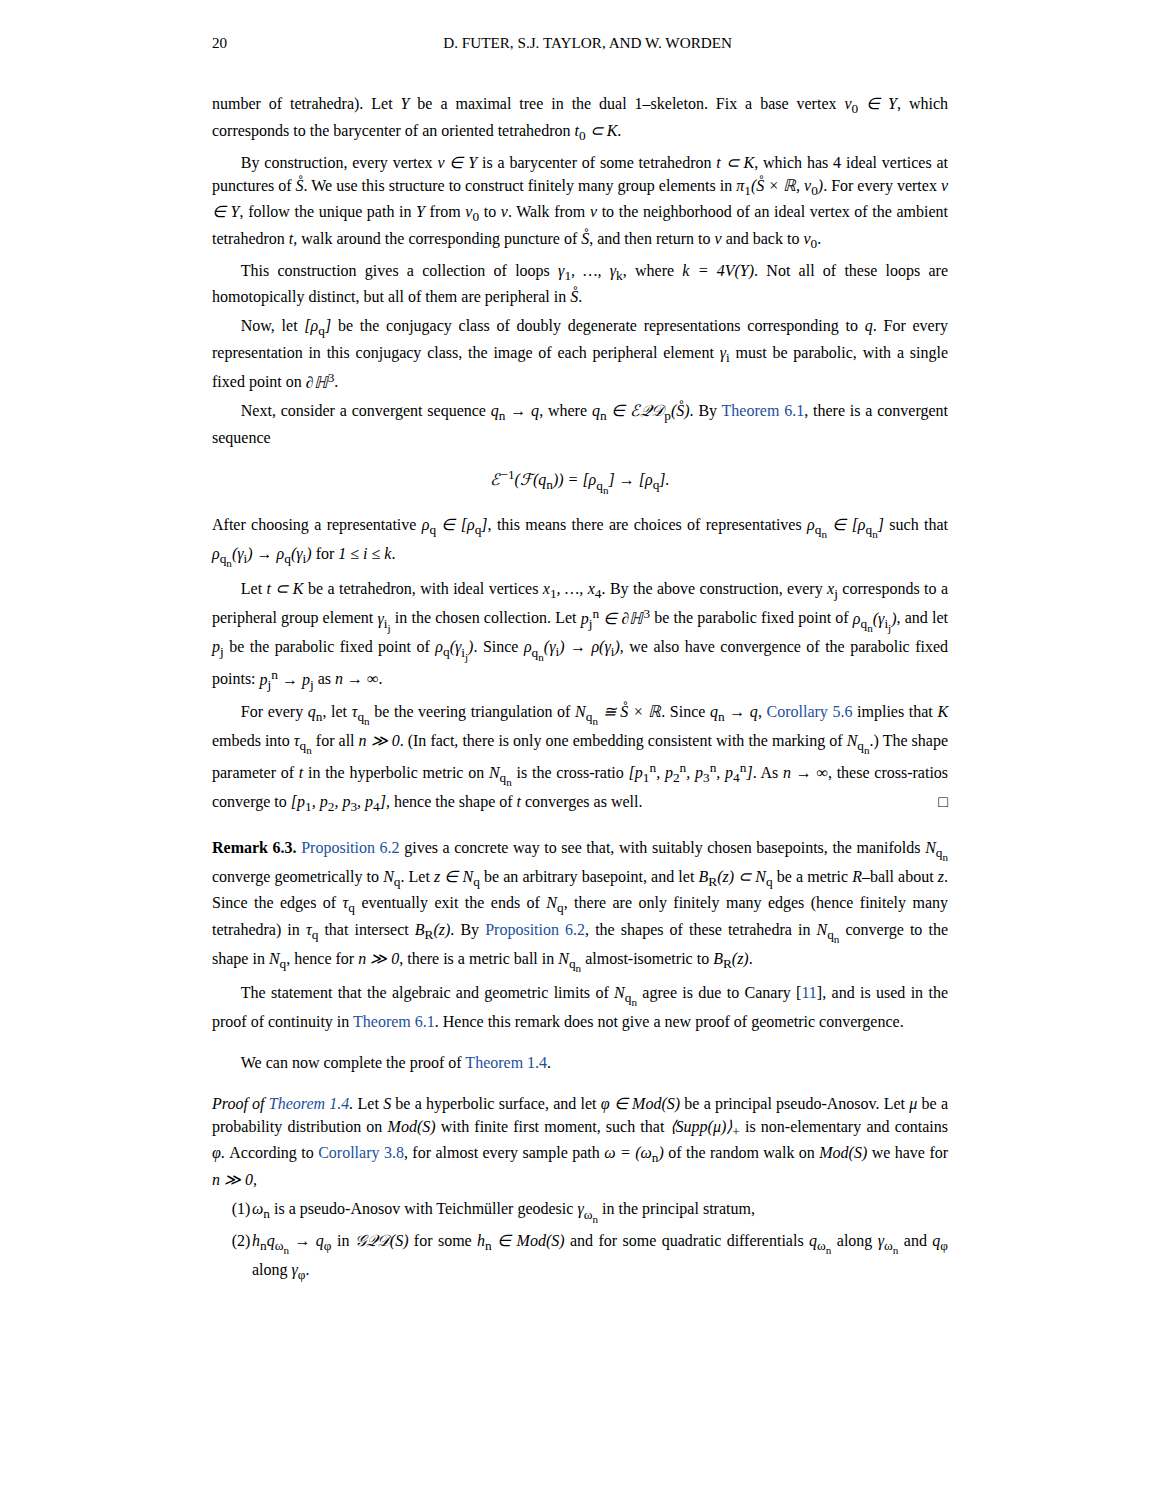20 D. FUTER, S.J. TAYLOR, AND W. WORDEN
number of tetrahedra). Let Y be a maximal tree in the dual 1–skeleton. Fix a base vertex v0 ∈ Y, which corresponds to the barycenter of an oriented tetrahedron t0 ⊂ K.
By construction, every vertex v ∈ Y is a barycenter of some tetrahedron t ⊂ K, which has 4 ideal vertices at punctures of S̊. We use this structure to construct finitely many group elements in π1(S̊ × ℝ, v0). For every vertex v ∈ Y, follow the unique path in Y from v0 to v. Walk from v to the neighborhood of an ideal vertex of the ambient tetrahedron t, walk around the corresponding puncture of S̊, and then return to v and back to v0.
This construction gives a collection of loops γ1, …, γk, where k = 4V(Y). Not all of these loops are homotopically distinct, but all of them are peripheral in S̊.
Now, let [ρq] be the conjugacy class of doubly degenerate representations corresponding to q. For every representation in this conjugacy class, the image of each peripheral element γi must be parabolic, with a single fixed point on ∂ℍ3.
Next, consider a convergent sequence qn → q, where qn ∈ ℰ𝒬𝒟p(S̊). By Theorem 6.1, there is a convergent sequence
ℰ−1(ℱ(qn)) = [ρqn] → [ρq].
After choosing a representative ρq ∈ [ρq], this means there are choices of representatives ρqn ∈ [ρqn] such that ρqn(γi) → ρq(γi) for 1 ≤ i ≤ k.
Let t ⊂ K be a tetrahedron, with ideal vertices x1, …, x4. By the above construction, every xj corresponds to a peripheral group element γij in the chosen collection. Let pjn ∈ ∂ℍ3 be the parabolic fixed point of ρqn(γij), and let pj be the parabolic fixed point of ρq(γij). Since ρqn(γi) → ρ(γi), we also have convergence of the parabolic fixed points: pjn → pj as n → ∞.
For every qn, let τqn be the veering triangulation of Nqn ≅ S̊ × ℝ. Since qn → q, Corollary 5.6 implies that K embeds into τqn for all n ≫ 0. (In fact, there is only one embedding consistent with the marking of Nqn.) The shape parameter of t in the hyperbolic metric on Nqn is the cross-ratio [p1n, p2n, p3n, p4n]. As n → ∞, these cross-ratios converge to [p1, p2, p3, p4], hence the shape of t converges as well. □
Remark 6.3. Proposition 6.2 gives a concrete way to see that, with suitably chosen basepoints, the manifolds Nqn converge geometrically to Nq. Let z ∈ Nq be an arbitrary basepoint, and let BR(z) ⊂ Nq be a metric R–ball about z. Since the edges of τq eventually exit the ends of Nq, there are only finitely many edges (hence finitely many tetrahedra) in τq that intersect BR(z). By Proposition 6.2, the shapes of these tetrahedra in Nqn converge to the shape in Nq, hence for n ≫ 0, there is a metric ball in Nqn almost-isometric to BR(z).
The statement that the algebraic and geometric limits of Nqn agree is due to Canary [11], and is used in the proof of continuity in Theorem 6.1. Hence this remark does not give a new proof of geometric convergence.
We can now complete the proof of Theorem 1.4.
Proof of Theorem 1.4. Let S be a hyperbolic surface, and let φ ∈ Mod(S) be a principal pseudo-Anosov. Let μ be a probability distribution on Mod(S) with finite first moment, such that ⟨Supp(μ)⟩+ is non-elementary and contains φ. According to Corollary 3.8, for almost every sample path ω = (ωn) of the random walk on Mod(S) we have for n ≫ 0,
ωn is a pseudo-Anosov with Teichmüller geodesic γωn in the principal stratum,
hnqωn → qφ in 𝒢𝒬𝒟(S) for some hn ∈ Mod(S) and for some quadratic differentials qωn along γωn and qφ along γφ.